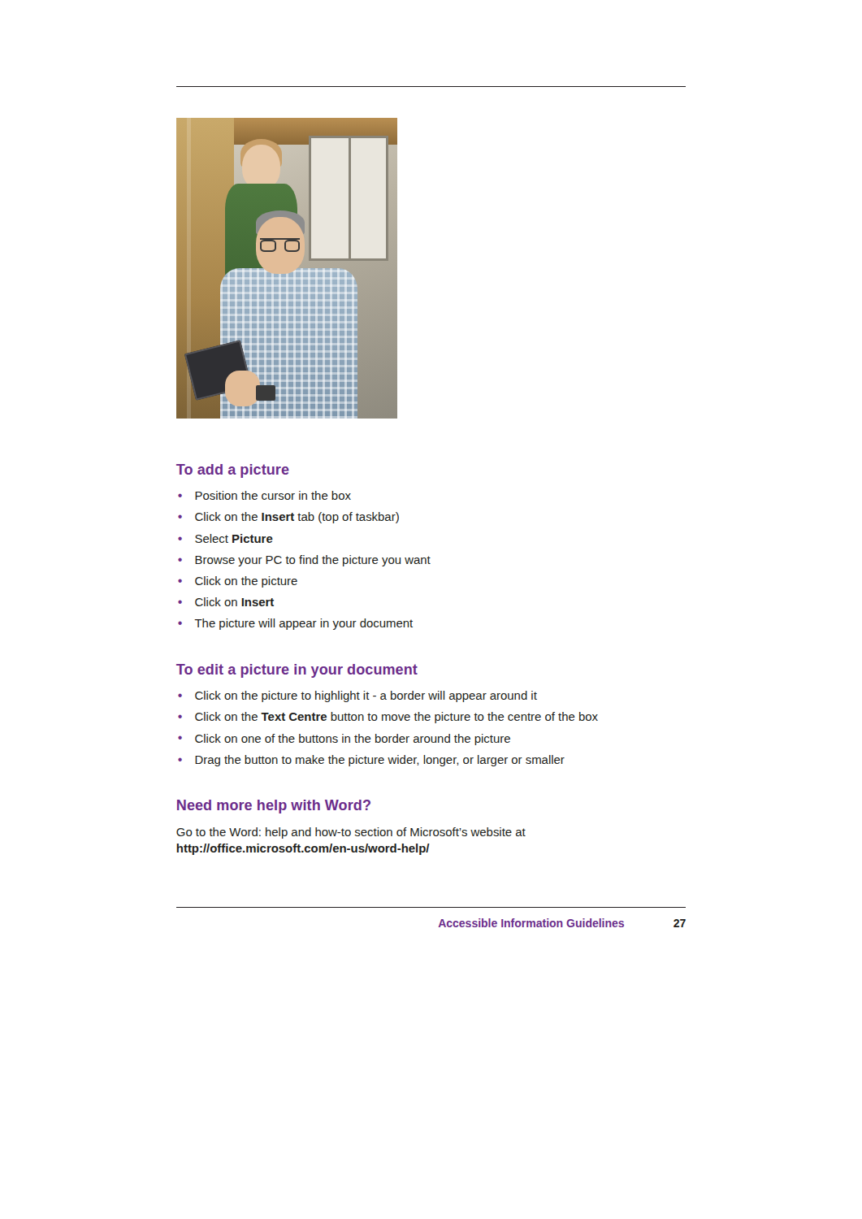To add a picture
Position the cursor in the box
Click on the Insert tab (top of taskbar)
Select Picture
Browse your PC to find the picture you want
Click on the picture
Click on Insert
The picture will appear in your document
To edit a picture in your document
Click on the picture to highlight it - a border will appear around it
Click on the Text Centre button to move the picture to the centre of the box
Click on one of the buttons in the border around the picture
Drag the button to make the picture wider, longer, or larger or smaller
Need more help with Word?
Go to the Word: help and how-to section of Microsoft’s website at http://office.microsoft.com/en-us/word-help/
Accessible Information Guidelines 27